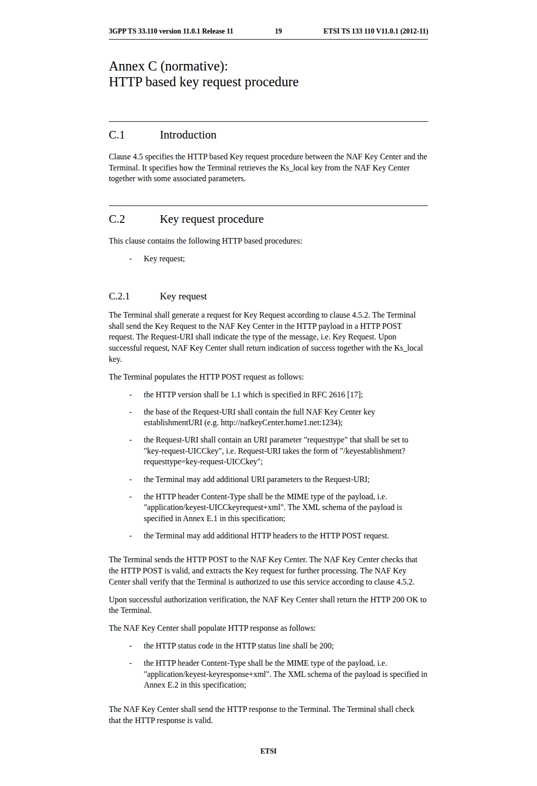3GPP TS 33.110 version 11.0.1 Release 11 19 ETSI TS 133 110 V11.0.1 (2012-11)
Annex C (normative):
HTTP based key request procedure
C.1 Introduction
Clause 4.5 specifies the HTTP based Key request procedure between the NAF Key Center and the Terminal. It specifies how the Terminal retrieves the Ks_local key from the NAF Key Center together with some associated parameters.
C.2 Key request procedure
This clause contains the following HTTP based procedures:
Key request;
C.2.1 Key request
The Terminal shall generate a request for Key Request according to clause 4.5.2. The Terminal shall send the Key Request to the NAF Key Center in the HTTP payload in a HTTP POST request. The Request-URI shall indicate the type of the message, i.e. Key Request. Upon successful request, NAF Key Center shall return indication of success together with the Ks_local key.
The Terminal populates the HTTP POST request as follows:
the HTTP version shall be 1.1 which is specified in RFC 2616 [17];
the base of the Request-URI shall contain the full NAF Key Center key establishmentURI (e.g. http://nafkeyCenter.home1.net:1234);
the Request-URI shall contain an URI parameter "requesttype" that shall be set to "key-request-UICCkey", i.e. Request-URI takes the form of "/keyestablishment?requesttype=key-request-UICCkey";
the Terminal may add additional URI parameters to the Request-URI;
the HTTP header Content-Type shall be the MIME type of the payload, i.e. "application/keyest-UICCkeyrequest+xml". The XML schema of the payload is specified in Annex E.1 in this specification;
the Terminal may add additional HTTP headers to the HTTP POST request.
The Terminal sends the HTTP POST to the NAF Key Center. The NAF Key Center checks that the HTTP POST is valid, and extracts the Key request for further processing. The NAF Key Center shall verify that the Terminal is authorized to use this service according to clause 4.5.2.
Upon successful authorization verification, the NAF Key Center shall return the HTTP 200 OK to the Terminal.
The NAF Key Center shall populate HTTP response as follows:
the HTTP status code in the HTTP status line shall be 200;
the HTTP header Content-Type shall be the MIME type of the payload, i.e. "application/keyest-keyresponse+xml". The XML schema of the payload is specified in Annex E.2 in this specification;
The NAF Key Center shall send the HTTP response to the Terminal. The Terminal shall check that the HTTP response is valid.
ETSI